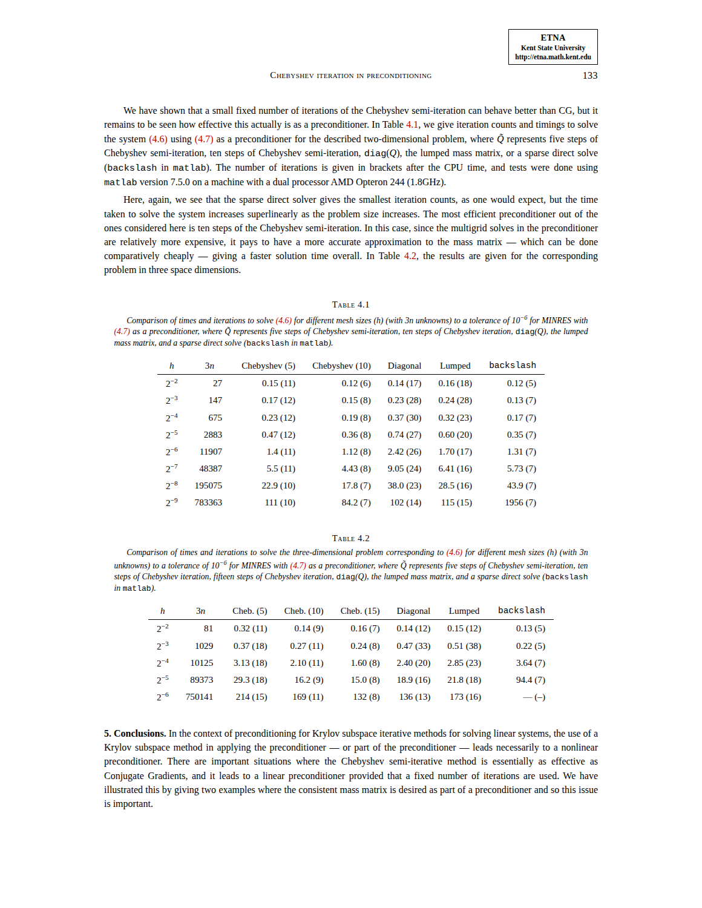ETNA
Kent State University
http://etna.math.kent.edu
Chebyshev iteration in preconditioning 133
We have shown that a small fixed number of iterations of the Chebyshev semi-iteration can behave better than CG, but it remains to be seen how effective this actually is as a preconditioner. In Table 4.1, we give iteration counts and timings to solve the system (4.6) using (4.7) as a preconditioner for the described two-dimensional problem, where Q̃ represents five steps of Chebyshev semi-iteration, ten steps of Chebyshev semi-iteration, diag(Q), the lumped mass matrix, or a sparse direct solve (backslash in matlab). The number of iterations is given in brackets after the CPU time, and tests were done using matlab version 7.5.0 on a machine with a dual processor AMD Opteron 244 (1.8GHz).
Here, again, we see that the sparse direct solver gives the smallest iteration counts, as one would expect, but the time taken to solve the system increases superlinearly as the problem size increases. The most efficient preconditioner out of the ones considered here is ten steps of the Chebyshev semi-iteration. In this case, since the multigrid solves in the preconditioner are relatively more expensive, it pays to have a more accurate approximation to the mass matrix — which can be done comparatively cheaply — giving a faster solution time overall. In Table 4.2, the results are given for the corresponding problem in three space dimensions.
Table 4.1
Comparison of times and iterations to solve (4.6) for different mesh sizes (h) (with 3n unknowns) to a tolerance of 10−6 for MINRES with (4.7) as a preconditioner, where Q̃ represents five steps of Chebyshev semi-iteration, ten steps of Chebyshev iteration, diag(Q), the lumped mass matrix, and a sparse direct solve (backslash in matlab).
| h | 3 n | Chebyshev (5) | Chebyshev (10) | Diagonal | Lumped | backslash |
| --- | --- | --- | --- | --- | --- | --- |
| 2 −2 | 27 | 0.15 (11) | 0.12 (6) | 0.14 (17) | 0.16 (18) | 0.12 (5) |
| 2 −3 | 147 | 0.17 (12) | 0.15 (8) | 0.23 (28) | 0.24 (28) | 0.13 (7) |
| 2 −4 | 675 | 0.23 (12) | 0.19 (8) | 0.37 (30) | 0.32 (23) | 0.17 (7) |
| 2 −5 | 2883 | 0.47 (12) | 0.36 (8) | 0.74 (27) | 0.60 (20) | 0.35 (7) |
| 2 −6 | 11907 | 1.4 (11) | 1.12 (8) | 2.42 (26) | 1.70 (17) | 1.31 (7) |
| 2 −7 | 48387 | 5.5 (11) | 4.43 (8) | 9.05 (24) | 6.41 (16) | 5.73 (7) |
| 2 −8 | 195075 | 22.9 (10) | 17.8 (7) | 38.0 (23) | 28.5 (16) | 43.9 (7) |
| 2 −9 | 783363 | 111 (10) | 84.2 (7) | 102 (14) | 115 (15) | 1956 (7) |
Table 4.2
Comparison of times and iterations to solve the three-dimensional problem corresponding to (4.6) for different mesh sizes (h) (with 3n unknowns) to a tolerance of 10−6 for MINRES with (4.7) as a preconditioner, where Q̃ represents five steps of Chebyshev semi-iteration, ten steps of Chebyshev iteration, fifteen steps of Chebyshev iteration, diag(Q), the lumped mass matrix, and a sparse direct solve (backslash in matlab).
| h | 3 n | Cheb. (5) | Cheb. (10) | Cheb. (15) | Diagonal | Lumped | backslash |
| --- | --- | --- | --- | --- | --- | --- | --- |
| 2 −2 | 81 | 0.32 (11) | 0.14 (9) | 0.16 (7) | 0.14 (12) | 0.15 (12) | 0.13 (5) |
| 2 −3 | 1029 | 0.37 (18) | 0.27 (11) | 0.24 (8) | 0.47 (33) | 0.51 (38) | 0.22 (5) |
| 2 −4 | 10125 | 3.13 (18) | 2.10 (11) | 1.60 (8) | 2.40 (20) | 2.85 (23) | 3.64 (7) |
| 2 −5 | 89373 | 29.3 (18) | 16.2 (9) | 15.0 (8) | 18.9 (16) | 21.8 (18) | 94.4 (7) |
| 2 −6 | 750141 | 214 (15) | 169 (11) | 132 (8) | 136 (13) | 173 (16) | — (–) |
5. Conclusions.
In the context of preconditioning for Krylov subspace iterative methods for solving linear systems, the use of a Krylov subspace method in applying the preconditioner — or part of the preconditioner — leads necessarily to a nonlinear preconditioner. There are important situations where the Chebyshev semi-iterative method is essentially as effective as Conjugate Gradients, and it leads to a linear preconditioner provided that a fixed number of iterations are used. We have illustrated this by giving two examples where the consistent mass matrix is desired as part of a preconditioner and so this issue is important.